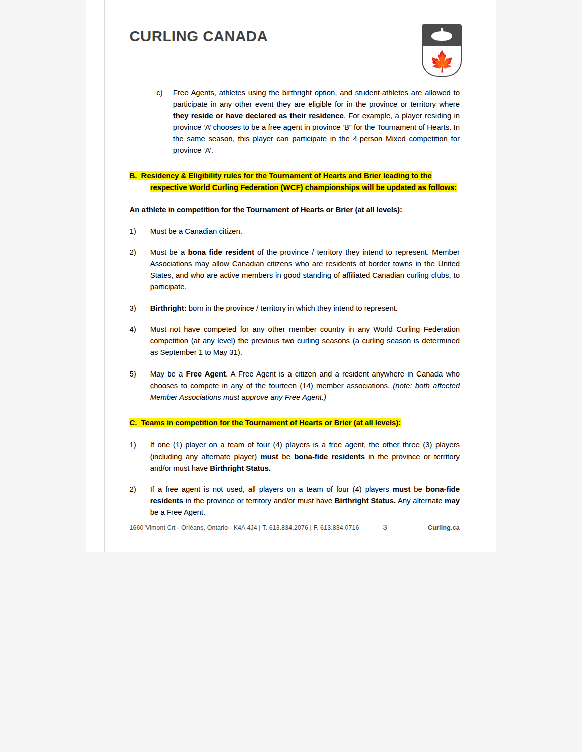Curling Canada
🍁
c) Free Agents, athletes using the birthright option, and student-athletes are allowed to participate in any other event they are eligible for in the province or territory where they reside or have declared as their residence. For example, a player residing in province ‘A’ chooses to be a free agent in province ‘B” for the Tournament of Hearts. In the same season, this player can participate in the 4-person Mixed competition for province ‘A’.
B. Residency & Eligibility rules for the Tournament of Hearts and Brier leading to the respective World Curling Federation (WCF) championships will be updated as follows:
An athlete in competition for the Tournament of Hearts or Brier (at all levels):
1) Must be a Canadian citizen.
2) Must be a bona fide resident of the province / territory they intend to represent. Member Associations may allow Canadian citizens who are residents of border towns in the United States, and who are active members in good standing of affiliated Canadian curling clubs, to participate.
3) Birthright: born in the province / territory in which they intend to represent.
4) Must not have competed for any other member country in any World Curling Federation competition (at any level) the previous two curling seasons (a curling season is determined as September 1 to May 31).
5) May be a Free Agent. A Free Agent is a citizen and a resident anywhere in Canada who chooses to compete in any of the fourteen (14) member associations. (note: both affected Member Associations must approve any Free Agent.)
C. Teams in competition for the Tournament of Hearts or Brier (at all levels):
1) If one (1) player on a team of four (4) players is a free agent, the other three (3) players (including any alternate player) must be bona-fide residents in the province or territory and/or must have Birthright Status.
2) If a free agent is not used, all players on a team of four (4) players must be bona-fide residents in the province or territory and/or must have Birthright Status. Any alternate may be a Free Agent.
1660 Vimont Crt · Orléans, Ontario · K4A 4J4 | T. 613.834.2076 | F. 613.834.0716
3
Curling.ca